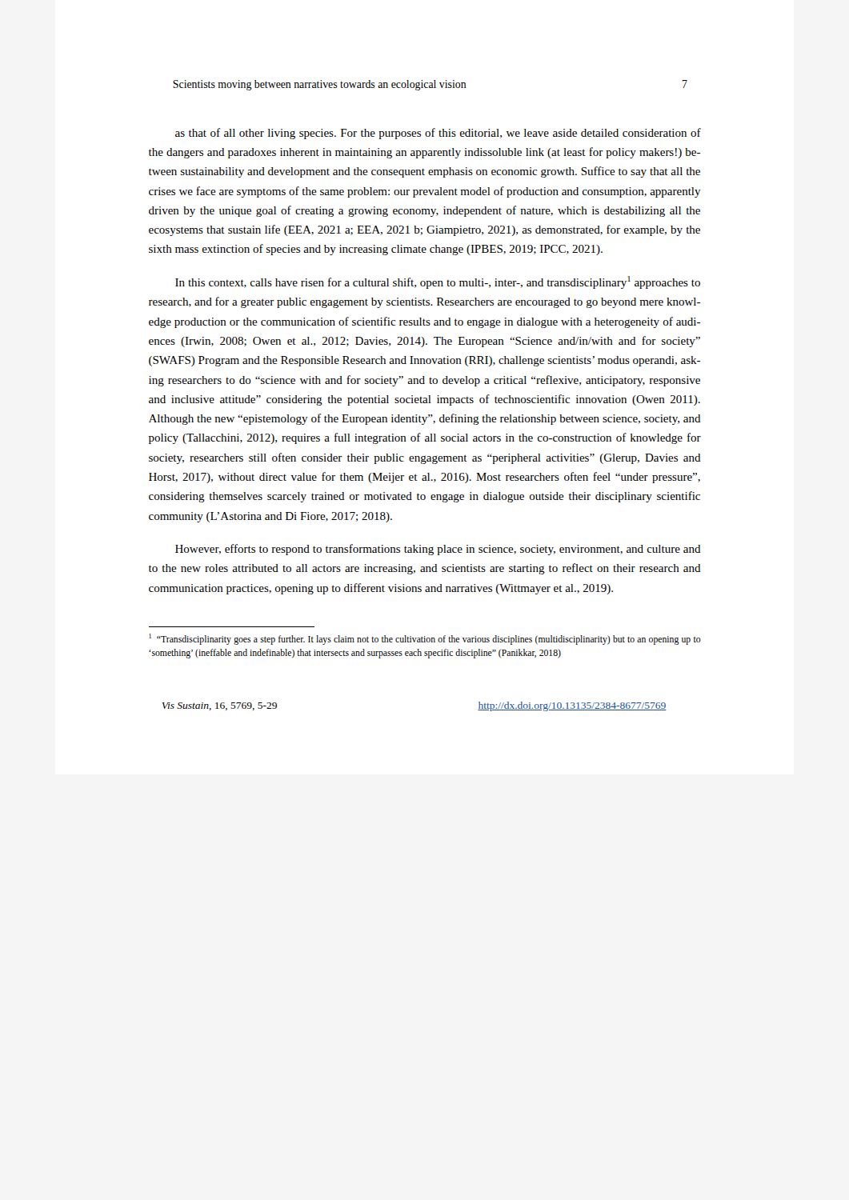Scientists moving between narratives towards an ecological vision 7
as that of all other living species. For the purposes of this editorial, we leave aside detailed consideration of the dangers and paradoxes inherent in maintaining an apparently indissoluble link (at least for policy makers!) between sustainability and development and the consequent emphasis on economic growth. Suffice to say that all the crises we face are symptoms of the same problem: our prevalent model of production and consumption, apparently driven by the unique goal of creating a growing economy, independent of nature, which is destabilizing all the ecosystems that sustain life (EEA, 2021 a; EEA, 2021 b; Giampietro, 2021), as demonstrated, for example, by the sixth mass extinction of species and by increasing climate change (IPBES, 2019; IPCC, 2021).
In this context, calls have risen for a cultural shift, open to multi-, inter-, and transdisciplinary1 approaches to research, and for a greater public engagement by scientists. Researchers are encouraged to go beyond mere knowledge production or the communication of scientific results and to engage in dialogue with a heterogeneity of audiences (Irwin, 2008; Owen et al., 2012; Davies, 2014). The European “Science and/in/with and for society” (SWAFS) Program and the Responsible Research and Innovation (RRI), challenge scientists’ modus operandi, asking researchers to do “science with and for society” and to develop a critical “reflexive, anticipatory, responsive and inclusive attitude” considering the potential societal impacts of technoscientific innovation (Owen 2011). Although the new “epistemology of the European identity”, defining the relationship between science, society, and policy (Tallacchini, 2012), requires a full integration of all social actors in the co-construction of knowledge for society, researchers still often consider their public engagement as “peripheral activities” (Glerup, Davies and Horst, 2017), without direct value for them (Meijer et al., 2016). Most researchers often feel “under pressure”, considering themselves scarcely trained or motivated to engage in dialogue outside their disciplinary scientific community (L’Astorina and Di Fiore, 2017; 2018).
However, efforts to respond to transformations taking place in science, society, environment, and culture and to the new roles attributed to all actors are increasing, and scientists are starting to reflect on their research and communication practices, opening up to different visions and narratives (Wittmayer et al., 2019).
1 “Transdisciplinarity goes a step further. It lays claim not to the cultivation of the various disciplines (multidisciplinarity) but to an opening up to ‘something’ (ineffable and indefinable) that intersects and surpasses each specific discipline” (Panikkar, 2018)
Vis Sustain, 16, 5769, 5-29 http://dx.doi.org/10.13135/2384-8677/5769